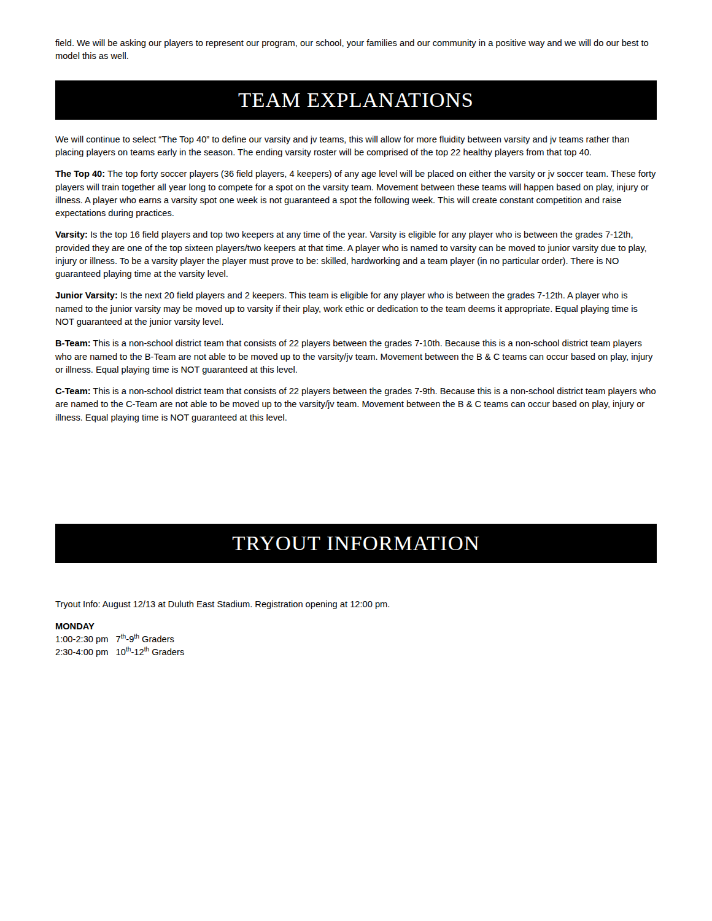field. We will be asking our players to represent our program, our school, your families and our community in a positive way and we will do our best to model this as well.
Team Explanations
We will continue to select “The Top 40” to define our varsity and jv teams, this will allow for more fluidity between varsity and jv teams rather than placing players on teams early in the season. The ending varsity roster will be comprised of the top 22 healthy players from that top 40.
The Top 40: The top forty soccer players (36 field players, 4 keepers) of any age level will be placed on either the varsity or jv soccer team. These forty players will train together all year long to compete for a spot on the varsity team. Movement between these teams will happen based on play, injury or illness. A player who earns a varsity spot one week is not guaranteed a spot the following week. This will create constant competition and raise expectations during practices.
Varsity: Is the top 16 field players and top two keepers at any time of the year. Varsity is eligible for any player who is between the grades 7-12th, provided they are one of the top sixteen players/two keepers at that time. A player who is named to varsity can be moved to junior varsity due to play, injury or illness. To be a varsity player the player must prove to be: skilled, hardworking and a team player (in no particular order). There is NO guaranteed playing time at the varsity level.
Junior Varsity: Is the next 20 field players and 2 keepers. This team is eligible for any player who is between the grades 7-12th. A player who is named to the junior varsity may be moved up to varsity if their play, work ethic or dedication to the team deems it appropriate. Equal playing time is NOT guaranteed at the junior varsity level.
B-Team: This is a non-school district team that consists of 22 players between the grades 7-10th. Because this is a non-school district team players who are named to the B-Team are not able to be moved up to the varsity/jv team. Movement between the B & C teams can occur based on play, injury or illness. Equal playing time is NOT guaranteed at this level.
C-Team: This is a non-school district team that consists of 22 players between the grades 7-9th. Because this is a non-school district team players who are named to the C-Team are not able to be moved up to the varsity/jv team. Movement between the B & C teams can occur based on play, injury or illness. Equal playing time is NOT guaranteed at this level.
Tryout Information
Tryout Info: August 12/13 at Duluth East Stadium. Registration opening at 12:00 pm.
MONDAY
1:00-2:30 pm 7th-9th Graders
2:30-4:00 pm 10th-12th Graders